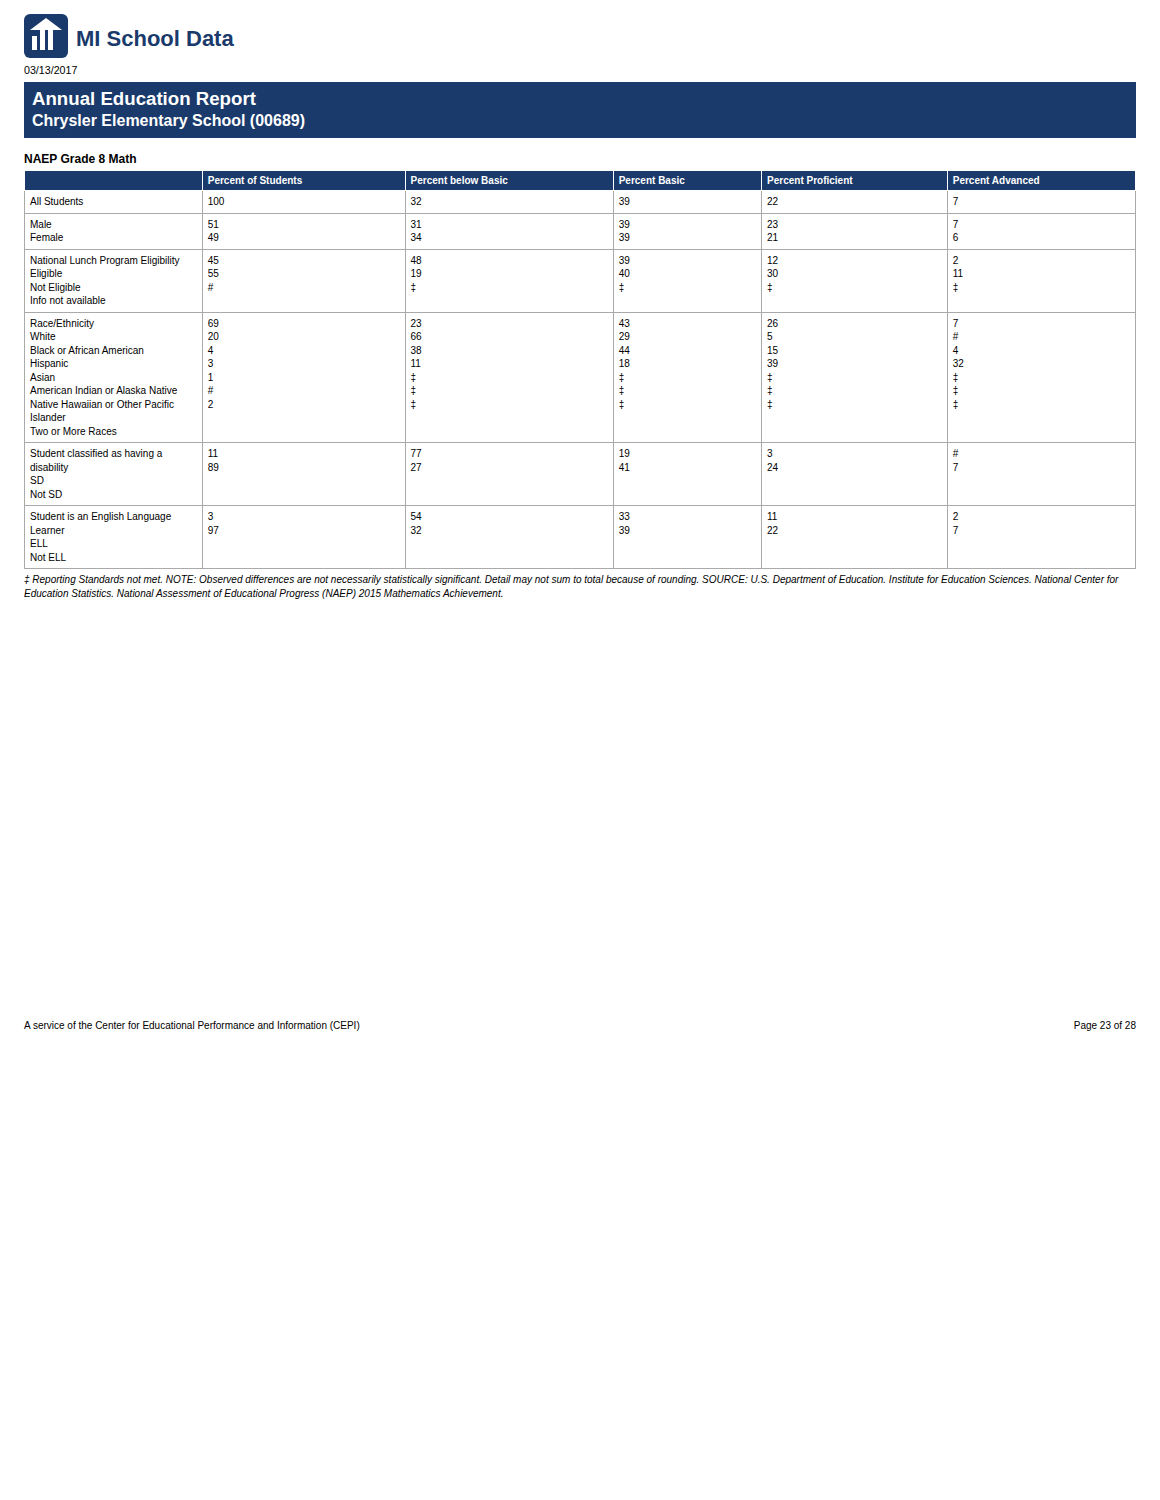MI School Data
03/13/2017
Annual Education Report
Chrysler Elementary School (00689)
NAEP Grade 8 Math
| | Percent of Students | Percent below Basic | Percent Basic | Percent Proficient | Percent Advanced |
| --- | --- | --- | --- | --- | --- |
| All Students | 100 | 32 | 39 | 22 | 7 |
| Male Female | 51 49 | 31 34 | 39 39 | 23 21 | 7 6 |
| National Lunch Program Eligibility Eligible Not Eligible Info not available | 45 55 # | 48 19 ‡ | 39 40 ‡ | 12 30 ‡ | 2 11 ‡ |
| Race/Ethnicity White Black or African American Hispanic Asian American Indian or Alaska Native Native Hawaiian or Other Pacific Islander Two or More Races | 69 20 4 3 1 # 2 | 23 66 38 11 ‡ ‡ ‡ | 43 29 44 18 ‡ ‡ ‡ | 26 5 15 39 ‡ ‡ ‡ | 7 # 4 32 ‡ ‡ ‡ |
| Student classified as having a disability SD Not SD | 11 89 | 77 27 | 19 41 | 3 24 | # 7 |
| Student is an English Language Learner ELL Not ELL | 3 97 | 54 32 | 33 39 | 11 22 | 2 7 |
‡ Reporting Standards not met. NOTE: Observed differences are not necessarily statistically significant. Detail may not sum to total because of rounding. SOURCE: U.S. Department of Education. Institute for Education Sciences. National Center for Education Statistics. National Assessment of Educational Progress (NAEP) 2015 Mathematics Achievement.
A service of the Center for Educational Performance and Information (CEPI)
Page 23 of 28